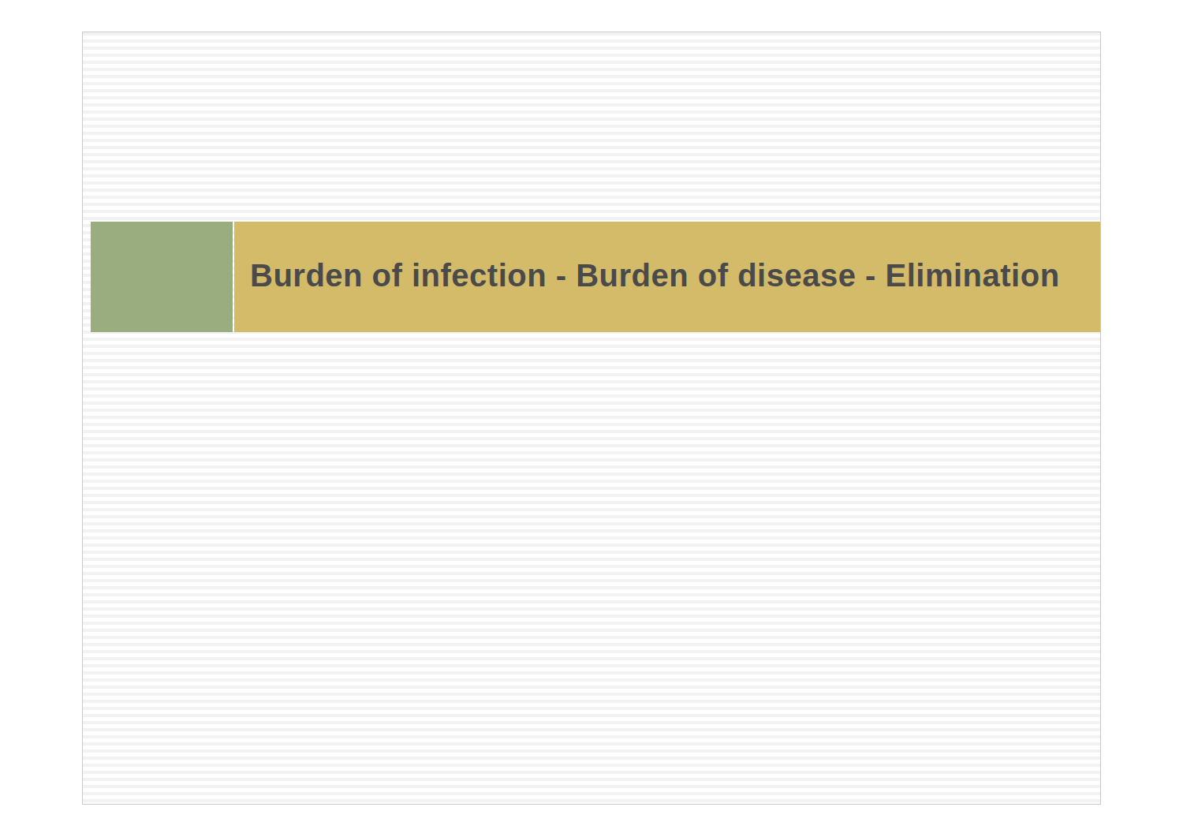Burden of infection - Burden of disease - Elimination